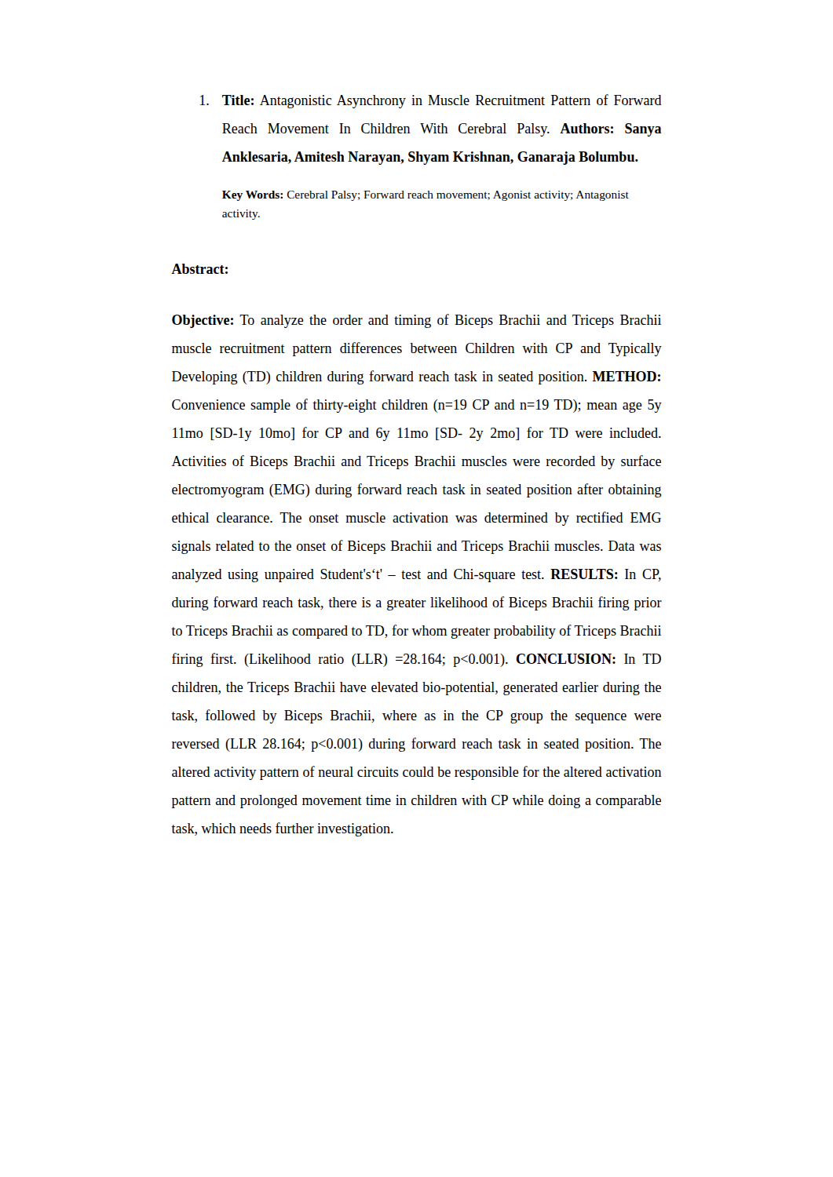Title: Antagonistic Asynchrony in Muscle Recruitment Pattern of Forward Reach Movement In Children With Cerebral Palsy. Authors: Sanya Anklesaria, Amitesh Narayan, Shyam Krishnan, Ganaraja Bolumbu.
Key Words: Cerebral Palsy; Forward reach movement; Agonist activity; Antagonist activity.
Abstract:
Objective: To analyze the order and timing of Biceps Brachii and Triceps Brachii muscle recruitment pattern differences between Children with CP and Typically Developing (TD) children during forward reach task in seated position. METHOD: Convenience sample of thirty-eight children (n=19 CP and n=19 TD); mean age 5y 11mo [SD-1y 10mo] for CP and 6y 11mo [SD- 2y 2mo] for TD were included. Activities of Biceps Brachii and Triceps Brachii muscles were recorded by surface electromyogram (EMG) during forward reach task in seated position after obtaining ethical clearance. The onset muscle activation was determined by rectified EMG signals related to the onset of Biceps Brachii and Triceps Brachii muscles. Data was analyzed using unpaired Student's‘t' – test and Chi-square test. RESULTS: In CP, during forward reach task, there is a greater likelihood of Biceps Brachii firing prior to Triceps Brachii as compared to TD, for whom greater probability of Triceps Brachii firing first. (Likelihood ratio (LLR) =28.164; p<0.001). CONCLUSION: In TD children, the Triceps Brachii have elevated bio-potential, generated earlier during the task, followed by Biceps Brachii, where as in the CP group the sequence were reversed (LLR 28.164; p<0.001) during forward reach task in seated position. The altered activity pattern of neural circuits could be responsible for the altered activation pattern and prolonged movement time in children with CP while doing a comparable task, which needs further investigation.